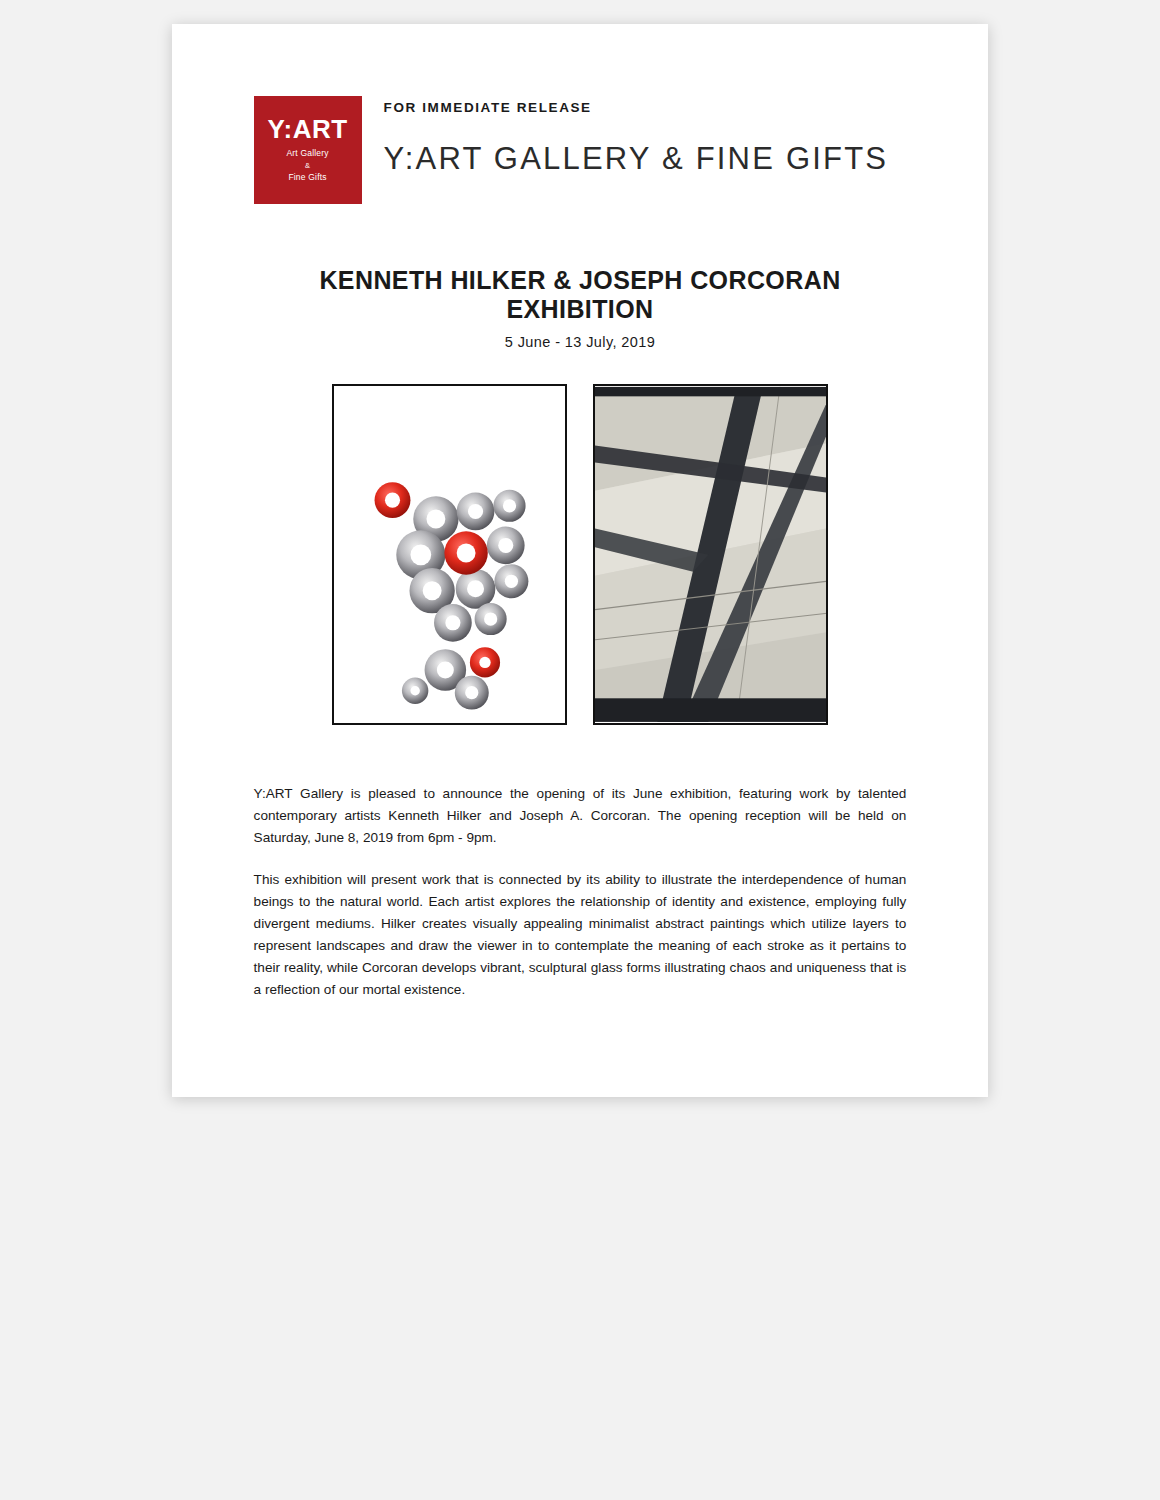Y:ART
Art Gallery & Fine Gifts
For Immediate Release
Y:ART GALLERY & FINE GIFTS
Kenneth Hilker & Joseph Corcoran Exhibition
5 June - 13 July, 2019
Y:ART Gallery is pleased to announce the opening of its June exhibition, featuring work by talented contemporary artists Kenneth Hilker and Joseph A. Corcoran. The opening reception will be held on Saturday, June 8, 2019 from 6pm - 9pm.
This exhibition will present work that is connected by its ability to illustrate the interdependence of human beings to the natural world. Each artist explores the relationship of identity and existence, employing fully divergent mediums. Hilker creates visually appealing minimalist abstract paintings which utilize layers to represent landscapes and draw the viewer in to contemplate the meaning of each stroke as it pertains to their reality, while Corcoran develops vibrant, sculptural glass forms illustrating chaos and uniqueness that is a reflection of our mortal existence.